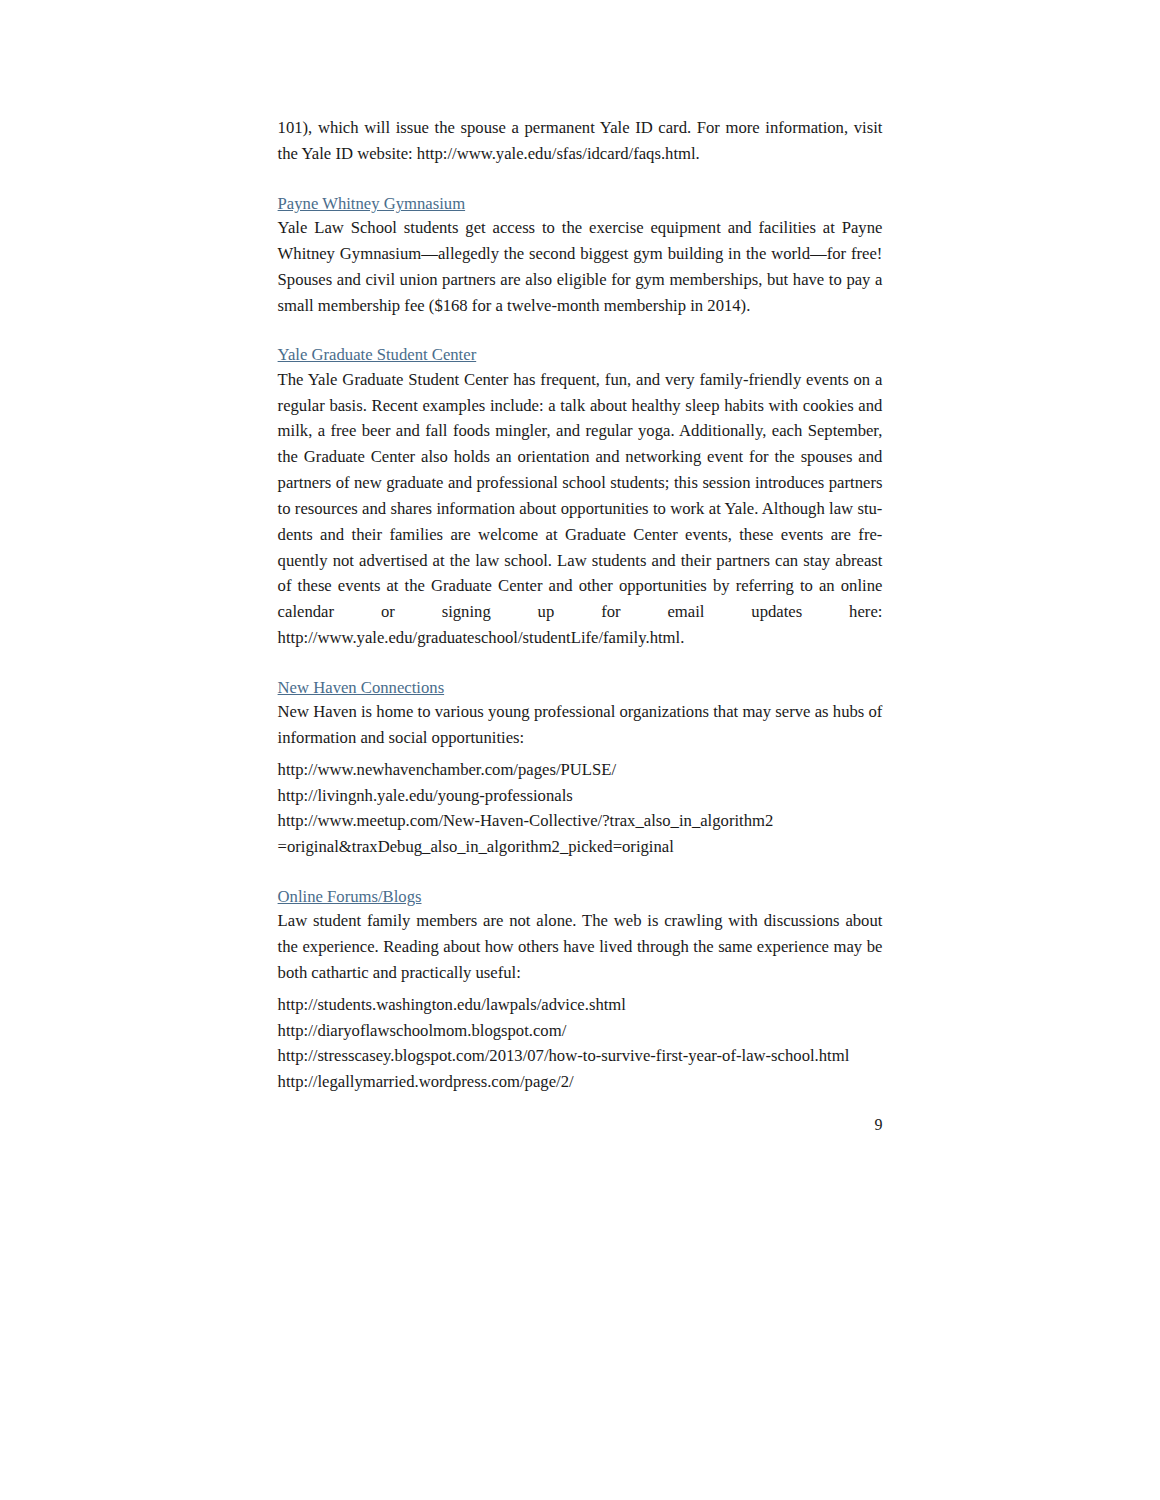101), which will issue the spouse a permanent Yale ID card. For more information, visit the Yale ID website: http://www.yale.edu/sfas/idcard/faqs.html.
Payne Whitney Gymnasium
Yale Law School students get access to the exercise equipment and facilities at Payne Whitney Gymnasium—allegedly the second biggest gym building in the world—for free! Spouses and civil union partners are also eligible for gym memberships, but have to pay a small membership fee ($168 for a twelve-month membership in 2014).
Yale Graduate Student Center
The Yale Graduate Student Center has frequent, fun, and very family-friendly events on a regular basis. Recent examples include: a talk about healthy sleep habits with cookies and milk, a free beer and fall foods mingler, and regular yoga. Additionally, each September, the Graduate Center also holds an orientation and networking event for the spouses and partners of new graduate and professional school students; this session introduces partners to resources and shares information about opportunities to work at Yale. Although law students and their families are welcome at Graduate Center events, these events are frequently not advertised at the law school. Law students and their partners can stay abreast of these events at the Graduate Center and other opportunities by referring to an online calendar or signing up for email updates here: http://www.yale.edu/graduateschool/studentLife/family.html.
New Haven Connections
New Haven is home to various young professional organizations that may serve as hubs of information and social opportunities:
http://www.newhavenchamber.com/pages/PULSE/
http://livingnh.yale.edu/young-professionals
http://www.meetup.com/New-Haven-Collective/?trax_also_in_algorithm2
=original&traxDebug_also_in_algorithm2_picked=original
Online Forums/Blogs
Law student family members are not alone. The web is crawling with discussions about the experience. Reading about how others have lived through the same experience may be both cathartic and practically useful:
http://students.washington.edu/lawpals/advice.shtml
http://diaryoflawschoolmom.blogspot.com/
http://stresscasey.blogspot.com/2013/07/how-to-survive-first-year-of-law-school.html
http://legallymarried.wordpress.com/page/2/
9